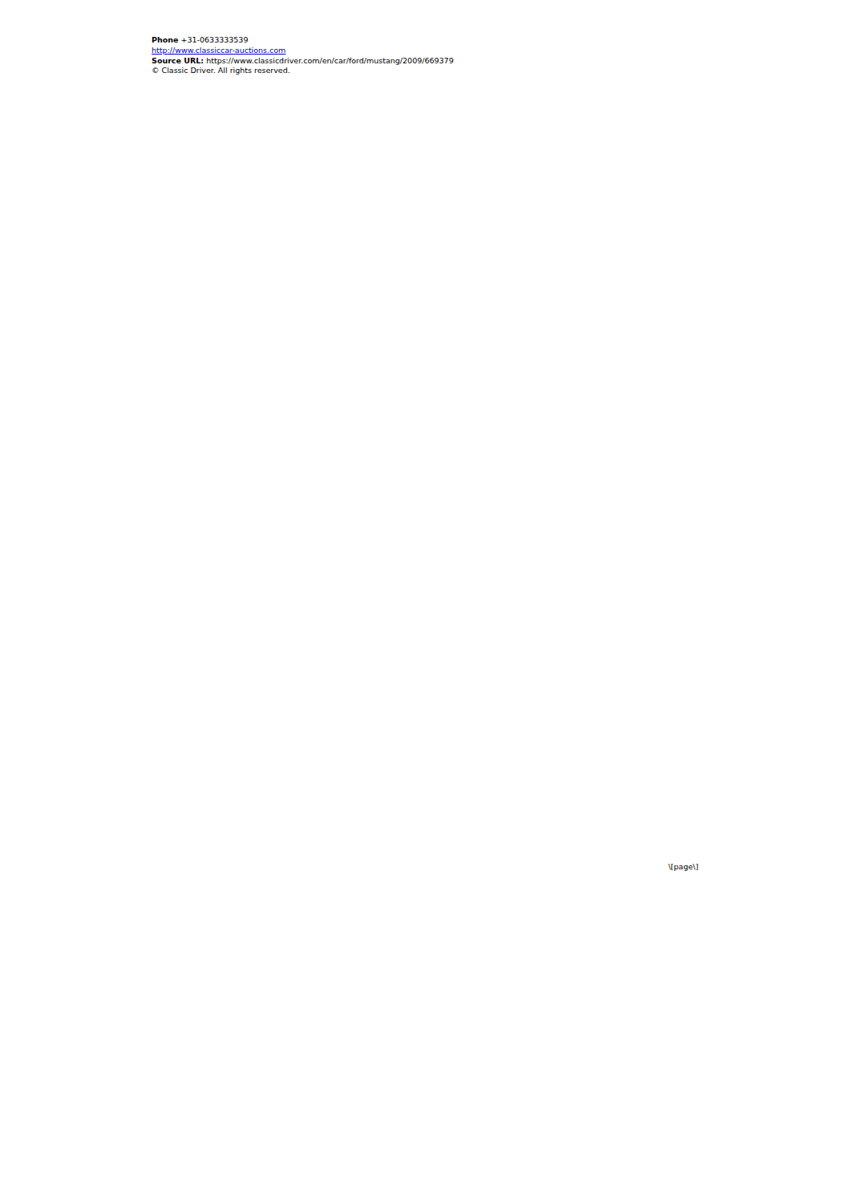Phone +31-0633333539
http://www.classiccar-auctions.com
Source URL: https://www.classicdriver.com/en/car/ford/mustang/2009/669379
© Classic Driver. All rights reserved.
\[page\]